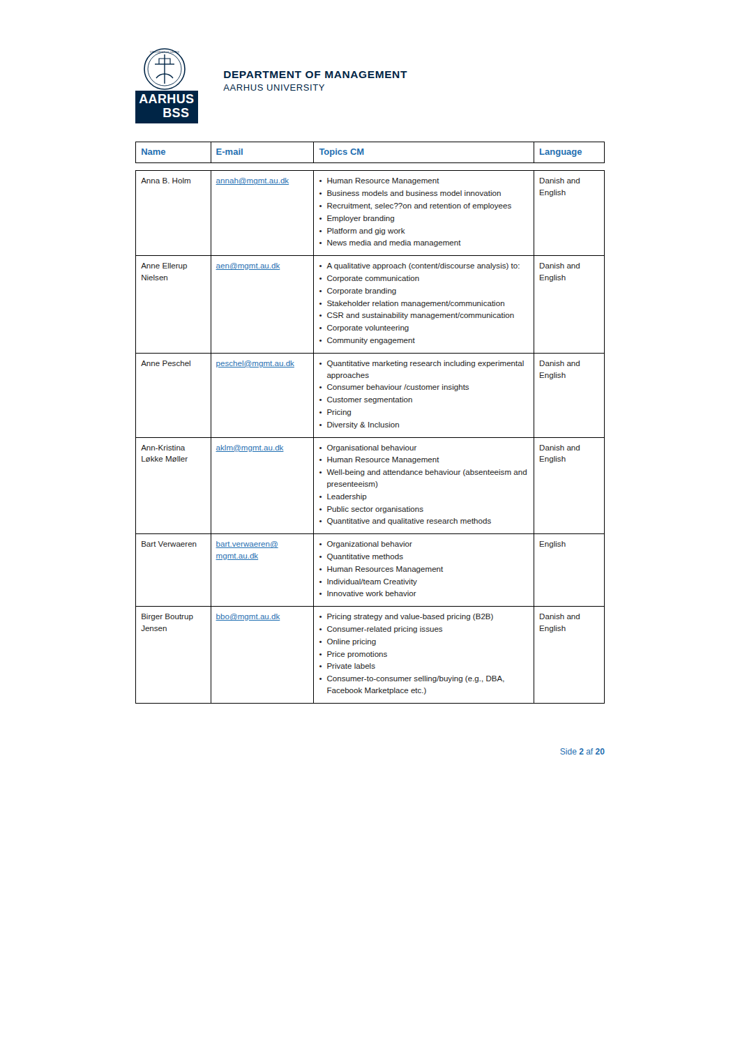UNIVERSITAS ARHUS
AARHUS BSS
DEPARTMENT OF MANAGEMENT
AARHUS UNIVERSITY
| Name | E-mail | Topics CM | Language |
| --- | --- | --- | --- |
| Anna B. Holm | annah@mgmt.au.dk | Human Resource Management Business models and business model innovation Recruitment, selec??on and retention of employees Employer branding Platform and gig work News media and media management | Danish and English |
| Anne Ellerup Nielsen | aen@mgmt.au.dk | A qualitative approach (content/discourse analysis) to: Corporate communication Corporate branding Stakeholder relation management/communication CSR and sustainability management/communication Corporate volunteering Community engagement | Danish and English |
| Anne Peschel | peschel@mgmt.au.dk | Quantitative marketing research including experimental approaches Consumer behaviour /customer insights Customer segmentation Pricing Diversity & Inclusion | Danish and English |
| Ann-Kristina Løkke Møller | aklm@mgmt.au.dk | Organisational behaviour Human Resource Management Well-being and attendance behaviour (absenteeism and presenteeism) Leadership Public sector organisations Quantitative and qualitative research methods | Danish and English |
| Bart Verwaeren | bart.verwaeren@ mgmt.au.dk | Organizational behavior Quantitative methods Human Resources Management Individual/team Creativity Innovative work behavior | English |
| Birger Boutrup Jensen | bbo@mgmt.au.dk | Pricing strategy and value-based pricing (B2B) Consumer-related pricing issues Online pricing Price promotions Private labels Consumer-to-consumer selling/buying (e.g., DBA, Facebook Marketplace etc.) | Danish and English |
Side 2 af 20